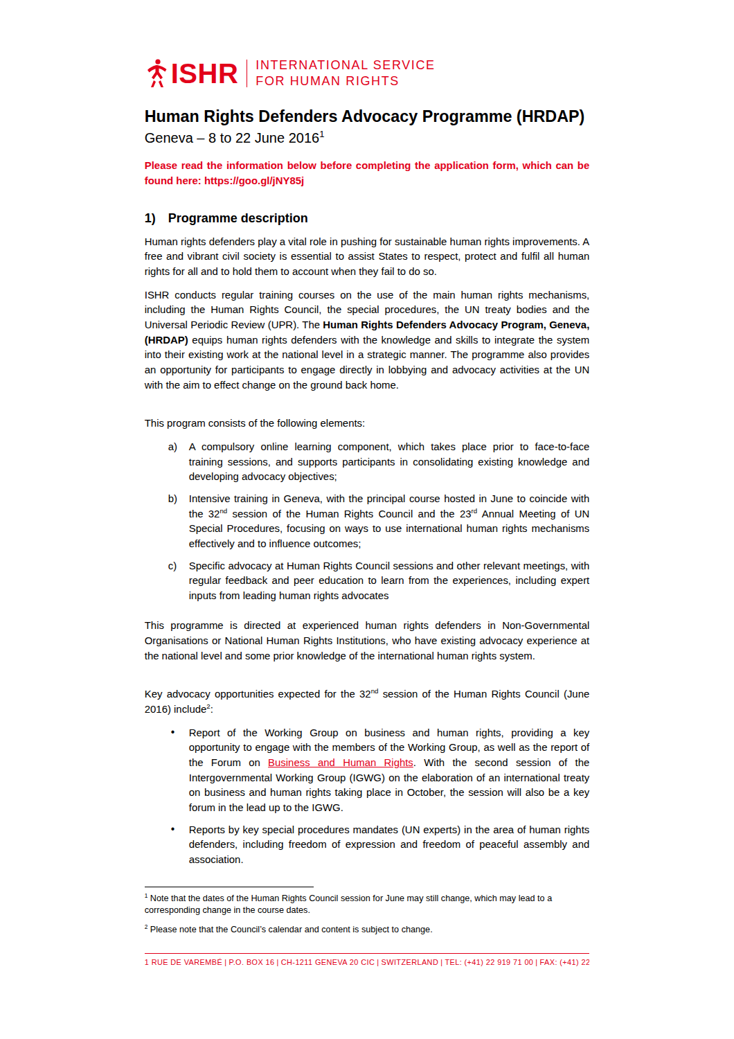ISHR
International Service
for Human Rights
Human Rights Defenders Advocacy Programme (HRDAP)
Geneva – 8 to 22 June 20161
Please read the information below before completing the application form, which can be found here: https://goo.gl/jNY85j
1) Programme description
Human rights defenders play a vital role in pushing for sustainable human rights improvements. A free and vibrant civil society is essential to assist States to respect, protect and fulfil all human rights for all and to hold them to account when they fail to do so.
ISHR conducts regular training courses on the use of the main human rights mechanisms, including the Human Rights Council, the special procedures, the UN treaty bodies and the Universal Periodic Review (UPR). The Human Rights Defenders Advocacy Program, Geneva, (HRDAP) equips human rights defenders with the knowledge and skills to integrate the system into their existing work at the national level in a strategic manner. The programme also provides an opportunity for participants to engage directly in lobbying and advocacy activities at the UN with the aim to effect change on the ground back home.
This program consists of the following elements:
A compulsory online learning component, which takes place prior to face-to-face training sessions, and supports participants in consolidating existing knowledge and developing advocacy objectives;
Intensive training in Geneva, with the principal course hosted in June to coincide with the 32nd session of the Human Rights Council and the 23rd Annual Meeting of UN Special Procedures, focusing on ways to use international human rights mechanisms effectively and to influence outcomes;
Specific advocacy at Human Rights Council sessions and other relevant meetings, with regular feedback and peer education to learn from the experiences, including expert inputs from leading human rights advocates
This programme is directed at experienced human rights defenders in Non-Governmental Organisations or National Human Rights Institutions, who have existing advocacy experience at the national level and some prior knowledge of the international human rights system.
Key advocacy opportunities expected for the 32nd session of the Human Rights Council (June 2016) include2:
Report of the Working Group on business and human rights, providing a key opportunity to engage with the members of the Working Group, as well as the report of the Forum on Business and Human Rights. With the second session of the Intergovernmental Working Group (IGWG) on the elaboration of an international treaty on business and human rights taking place in October, the session will also be a key forum in the lead up to the IGWG.
Reports by key special procedures mandates (UN experts) in the area of human rights defenders, including freedom of expression and freedom of peaceful assembly and association.
1 Note that the dates of the Human Rights Council session for June may still change, which may lead to a corresponding change in the course dates.
2 Please note that the Council’s calendar and content is subject to change.
1 RUE DE VAREMBÉ|P.O. BOX 16|CH-1211 GENEVA 20 CIC|SWITZERLAND|TEL: (+41) 22 919 71 00|FAX: (+41) 22 919 71 25|WWW.ISHR.CH